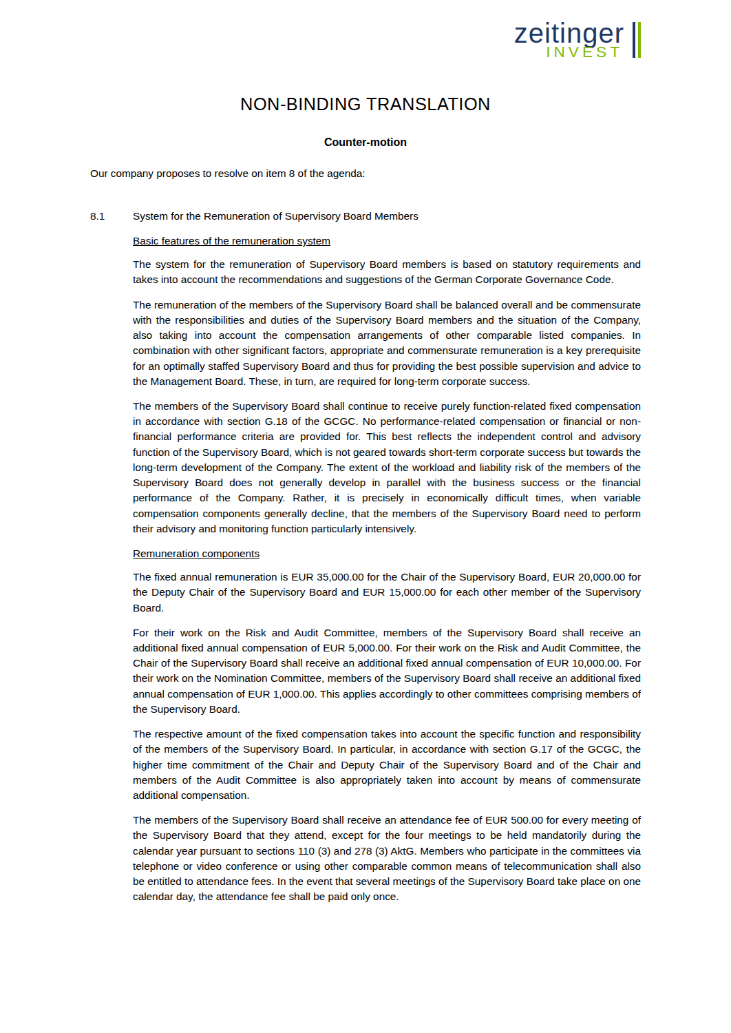zeitinger INVEST
NON-BINDING TRANSLATION
Counter-motion
Our company proposes to resolve on item 8 of the agenda:
8.1
System for the Remuneration of Supervisory Board Members
Basic features of the remuneration system
The system for the remuneration of Supervisory Board members is based on statutory requirements and takes into account the recommendations and suggestions of the German Corporate Governance Code.
The remuneration of the members of the Supervisory Board shall be balanced overall and be commensurate with the responsibilities and duties of the Supervisory Board members and the situation of the Company, also taking into account the compensation arrangements of other comparable listed companies. In combination with other significant factors, appropriate and commensurate remuneration is a key prerequisite for an optimally staffed Supervisory Board and thus for providing the best possible supervision and advice to the Management Board. These, in turn, are required for long-term corporate success.
The members of the Supervisory Board shall continue to receive purely function-related fixed compensation in accordance with section G.18 of the GCGC. No performance-related compensation or financial or non-financial performance criteria are provided for. This best reflects the independent control and advisory function of the Supervisory Board, which is not geared towards short-term corporate success but towards the long-term development of the Company. The extent of the workload and liability risk of the members of the Supervisory Board does not generally develop in parallel with the business success or the financial performance of the Company. Rather, it is precisely in economically difficult times, when variable compensation components generally decline, that the members of the Supervisory Board need to perform their advisory and monitoring function particularly intensively.
Remuneration components
The fixed annual remuneration is EUR 35,000.00 for the Chair of the Supervisory Board, EUR 20,000.00 for the Deputy Chair of the Supervisory Board and EUR 15,000.00 for each other member of the Supervisory Board.
For their work on the Risk and Audit Committee, members of the Supervisory Board shall receive an additional fixed annual compensation of EUR 5,000.00. For their work on the Risk and Audit Committee, the Chair of the Supervisory Board shall receive an additional fixed annual compensation of EUR 10,000.00. For their work on the Nomination Committee, members of the Supervisory Board shall receive an additional fixed annual compensation of EUR 1,000.00. This applies accordingly to other committees comprising members of the Supervisory Board.
The respective amount of the fixed compensation takes into account the specific function and responsibility of the members of the Supervisory Board. In particular, in accordance with section G.17 of the GCGC, the higher time commitment of the Chair and Deputy Chair of the Supervisory Board and of the Chair and members of the Audit Committee is also appropriately taken into account by means of commensurate additional compensation.
The members of the Supervisory Board shall receive an attendance fee of EUR 500.00 for every meeting of the Supervisory Board that they attend, except for the four meetings to be held mandatorily during the calendar year pursuant to sections 110 (3) and 278 (3) AktG. Members who participate in the committees via telephone or video conference or using other comparable common means of telecommunication shall also be entitled to attendance fees. In the event that several meetings of the Supervisory Board take place on one calendar day, the attendance fee shall be paid only once.